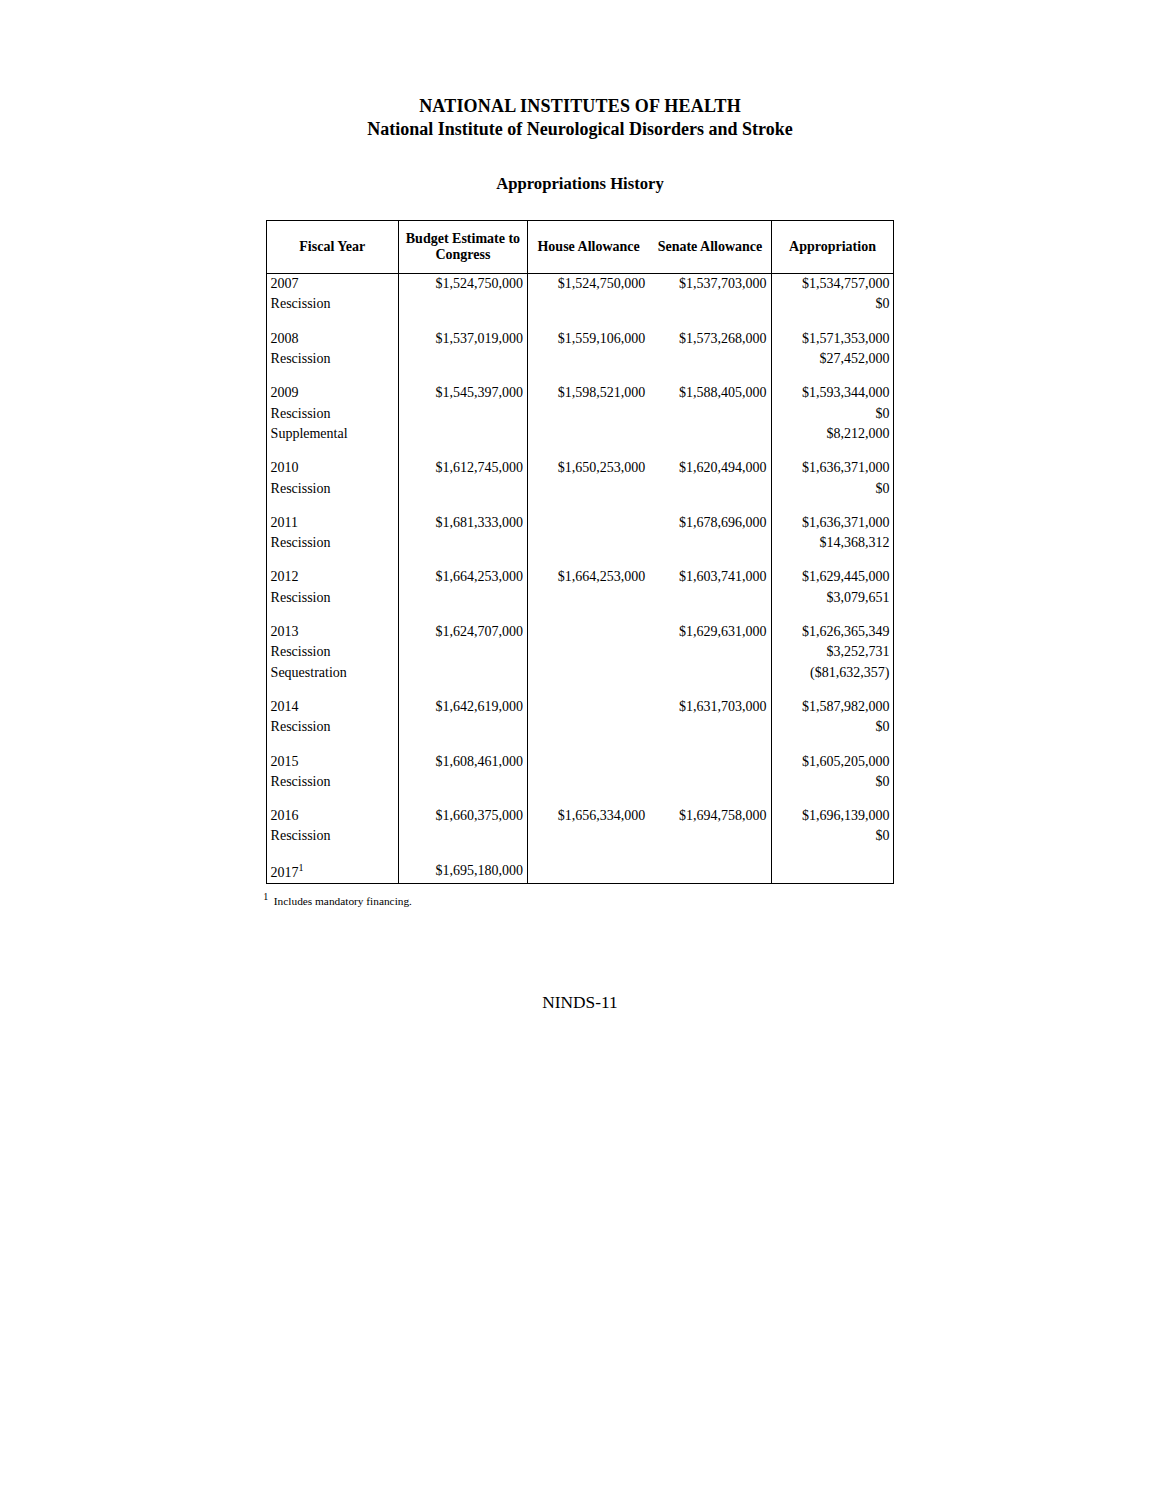NATIONAL INSTITUTES OF HEALTH
National Institute of Neurological Disorders and Stroke
Appropriations History
| Fiscal Year | Budget Estimate to Congress | House Allowance | Senate Allowance | Appropriation |
| --- | --- | --- | --- | --- |
| 2007 Rescission | $1,524,750,000 | $1,524,750,000 | $1,537,703,000 | $1,534,757,000 $0 |
| 2008 Rescission | $1,537,019,000 | $1,559,106,000 | $1,573,268,000 | $1,571,353,000 $27,452,000 |
| 2009 Rescission Supplemental | $1,545,397,000 | $1,598,521,000 | $1,588,405,000 | $1,593,344,000 $0 $8,212,000 |
| 2010 Rescission | $1,612,745,000 | $1,650,253,000 | $1,620,494,000 | $1,636,371,000 $0 |
| 2011 Rescission | $1,681,333,000 | | $1,678,696,000 | $1,636,371,000 $14,368,312 |
| 2012 Rescission | $1,664,253,000 | $1,664,253,000 | $1,603,741,000 | $1,629,445,000 $3,079,651 |
| 2013 Rescission Sequestration | $1,624,707,000 | | $1,629,631,000 | $1,626,365,349 $3,252,731 ($81,632,357) |
| 2014 Rescission | $1,642,619,000 | | $1,631,703,000 | $1,587,982,000 $0 |
| 2015 Rescission | $1,608,461,000 | | | $1,605,205,000 $0 |
| 2016 Rescission | $1,660,375,000 | $1,656,334,000 | $1,694,758,000 | $1,696,139,000 $0 |
| 2017 1 | $1,695,180,000 | | | |
1 Includes mandatory financing.
NINDS-11